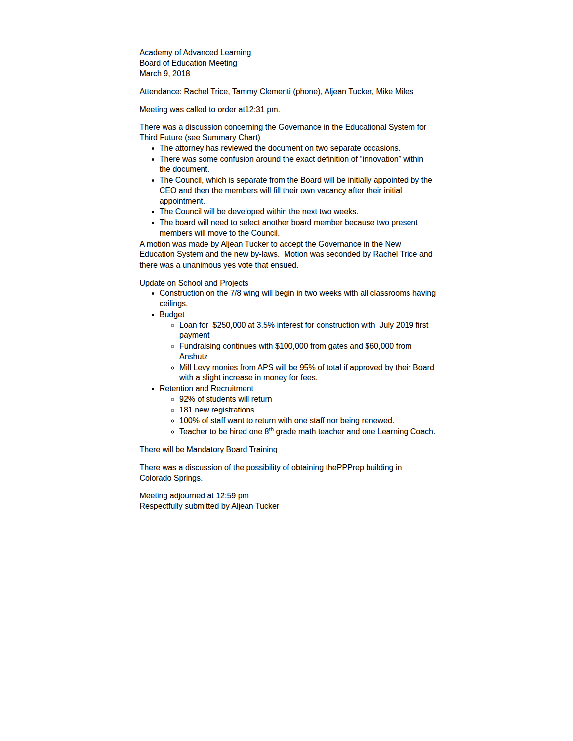Academy of Advanced Learning
Board of Education Meeting
March 9, 2018
Attendance: Rachel Trice, Tammy Clementi (phone), Aljean Tucker, Mike Miles
Meeting was called to order at12:31 pm.
There was a discussion concerning the Governance in the Educational System for Third Future (see Summary Chart)
The attorney has reviewed the document on two separate occasions.
There was some confusion around the exact definition of “innovation” within the document.
The Council, which is separate from the Board will be initially appointed by the CEO and then the members will fill their own vacancy after their initial appointment.
The Council will be developed within the next two weeks.
The board will need to select another board member because two present members will move to the Council.
A motion was made by Aljean Tucker to accept the Governance in the New Education System and the new by-laws. Motion was seconded by Rachel Trice and there was a unanimous yes vote that ensued.
Update on School and Projects
Construction on the 7/8 wing will begin in two weeks with all classrooms having ceilings.
Budget
Loan for $250,000 at 3.5% interest for construction with July 2019 first payment
Fundraising continues with $100,000 from gates and $60,000 from Anshutz
Mill Levy monies from APS will be 95% of total if approved by their Board with a slight increase in money for fees.
Retention and Recruitment
92% of students will return
181 new registrations
100% of staff want to return with one staff nor being renewed.
Teacher to be hired one 8th grade math teacher and one Learning Coach.
There will be Mandatory Board Training
There was a discussion of the possibility of obtaining thePPPrep building in Colorado Springs.
Meeting adjourned at 12:59 pm
Respectfully submitted by Aljean Tucker